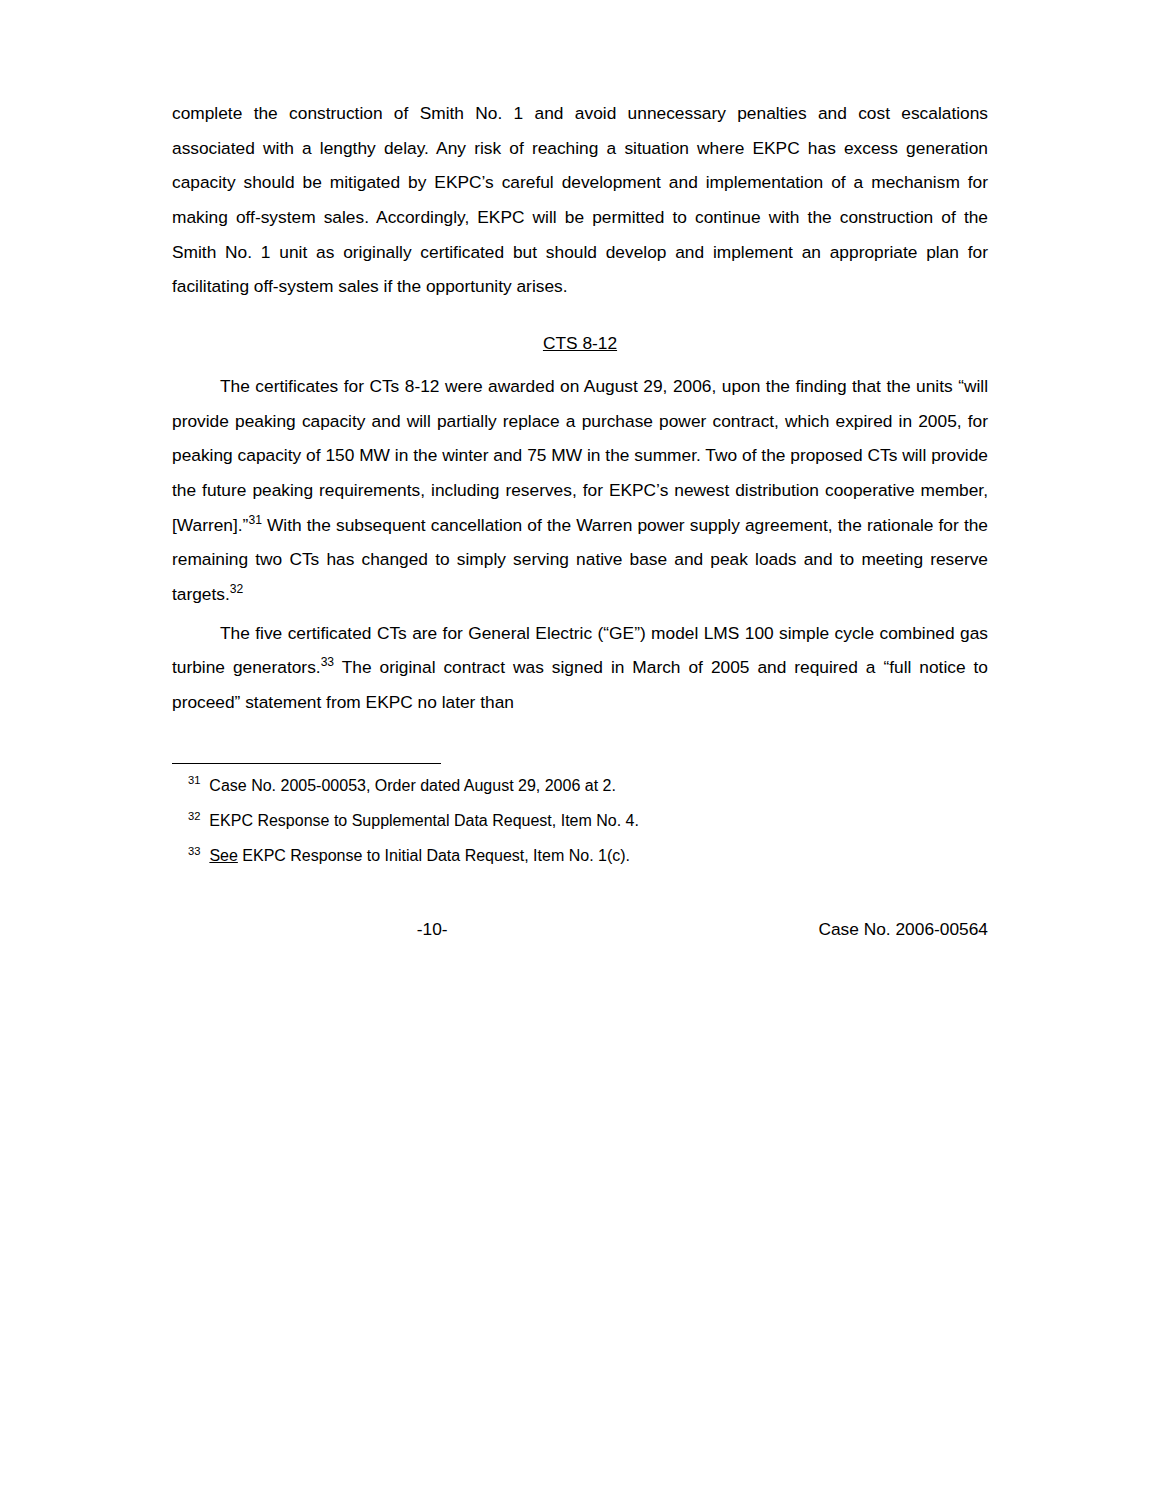complete the construction of Smith No. 1 and avoid unnecessary penalties and cost escalations associated with a lengthy delay. Any risk of reaching a situation where EKPC has excess generation capacity should be mitigated by EKPC’s careful development and implementation of a mechanism for making off-system sales. Accordingly, EKPC will be permitted to continue with the construction of the Smith No. 1 unit as originally certificated but should develop and implement an appropriate plan for facilitating off-system sales if the opportunity arises.
CTS 8-12
The certificates for CTs 8-12 were awarded on August 29, 2006, upon the finding that the units “will provide peaking capacity and will partially replace a purchase power contract, which expired in 2005, for peaking capacity of 150 MW in the winter and 75 MW in the summer. Two of the proposed CTs will provide the future peaking requirements, including reserves, for EKPC’s newest distribution cooperative member, [Warren].”31 With the subsequent cancellation of the Warren power supply agreement, the rationale for the remaining two CTs has changed to simply serving native base and peak loads and to meeting reserve targets.32
The five certificated CTs are for General Electric (“GE”) model LMS 100 simple cycle combined gas turbine generators.33 The original contract was signed in March of 2005 and required a “full notice to proceed” statement from EKPC no later than
31 Case No. 2005-00053, Order dated August 29, 2006 at 2.
32 EKPC Response to Supplemental Data Request, Item No. 4.
33 See EKPC Response to Initial Data Request, Item No. 1(c).
-10- Case No. 2006-00564